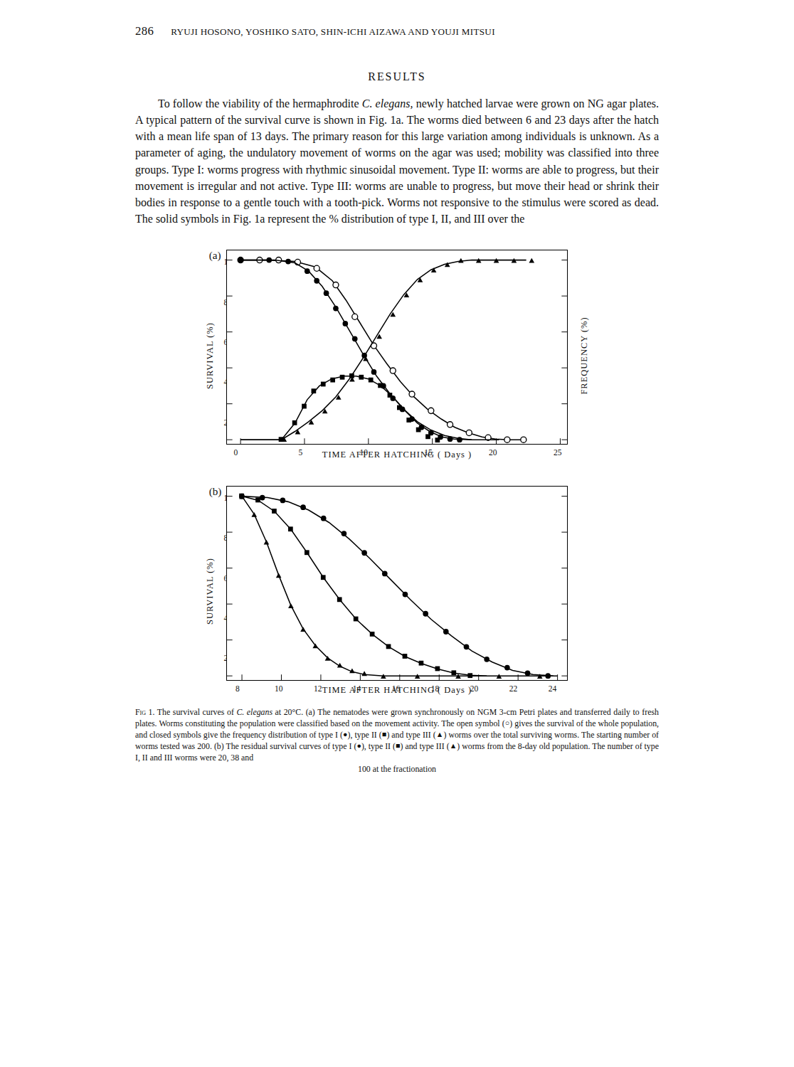286 RYUJI HOSONO, YOSHIKO SATO, SHIN-ICHI AIZAWA AND YOUJI MITSUI
RESULTS
To follow the viability of the hermaphrodite C. elegans, newly hatched larvae were grown on NG agar plates. A typical pattern of the survival curve is shown in Fig. 1a. The worms died between 6 and 23 days after the hatch with a mean life span of 13 days. The primary reason for this large variation among individuals is unknown. As a parameter of aging, the undulatory movement of worms on the agar was used; mobility was classified into three groups. Type I: worms progress with rhythmic sinusoidal movement. Type II: worms are able to progress, but their movement is irregular and not active. Type III: worms are unable to progress, but move their head or shrink their bodies in response to a gentle touch with a tooth-pick. Worms not responsive to the stimulus were scored as dead. The solid symbols in Fig. 1a represent the % distribution of type I, II, and III over the
(a) SURVIVAL (%) FREQUENCY (%)
100 80 60 40 20
0 5 10 15 20 25
TIME AFTER HATCHING ( Days )
(b) SURVIVAL (%)
100 80 60 40 20
8 10 12 14 16 18 20 22 24
TIME AFTER HATCHING ( Days )
Fig 1. The survival curves of C. elegans at 20°C. (a) The nematodes were grown synchronously on NGM 3-cm Petri plates and transferred daily to fresh plates. Worms constituting the population were classified based on the movement activity. The open symbol (○) gives the survival of the whole population, and closed symbols give the frequency distribution of type I (●), type II (■) and type III (▲) worms over the total surviving worms. The starting number of worms tested was 200. (b) The residual survival curves of type I (●), type II (■) and type III (▲) worms from the 8-day old population. The number of type I, II and III worms were 20, 38 and 100 at the fractionation